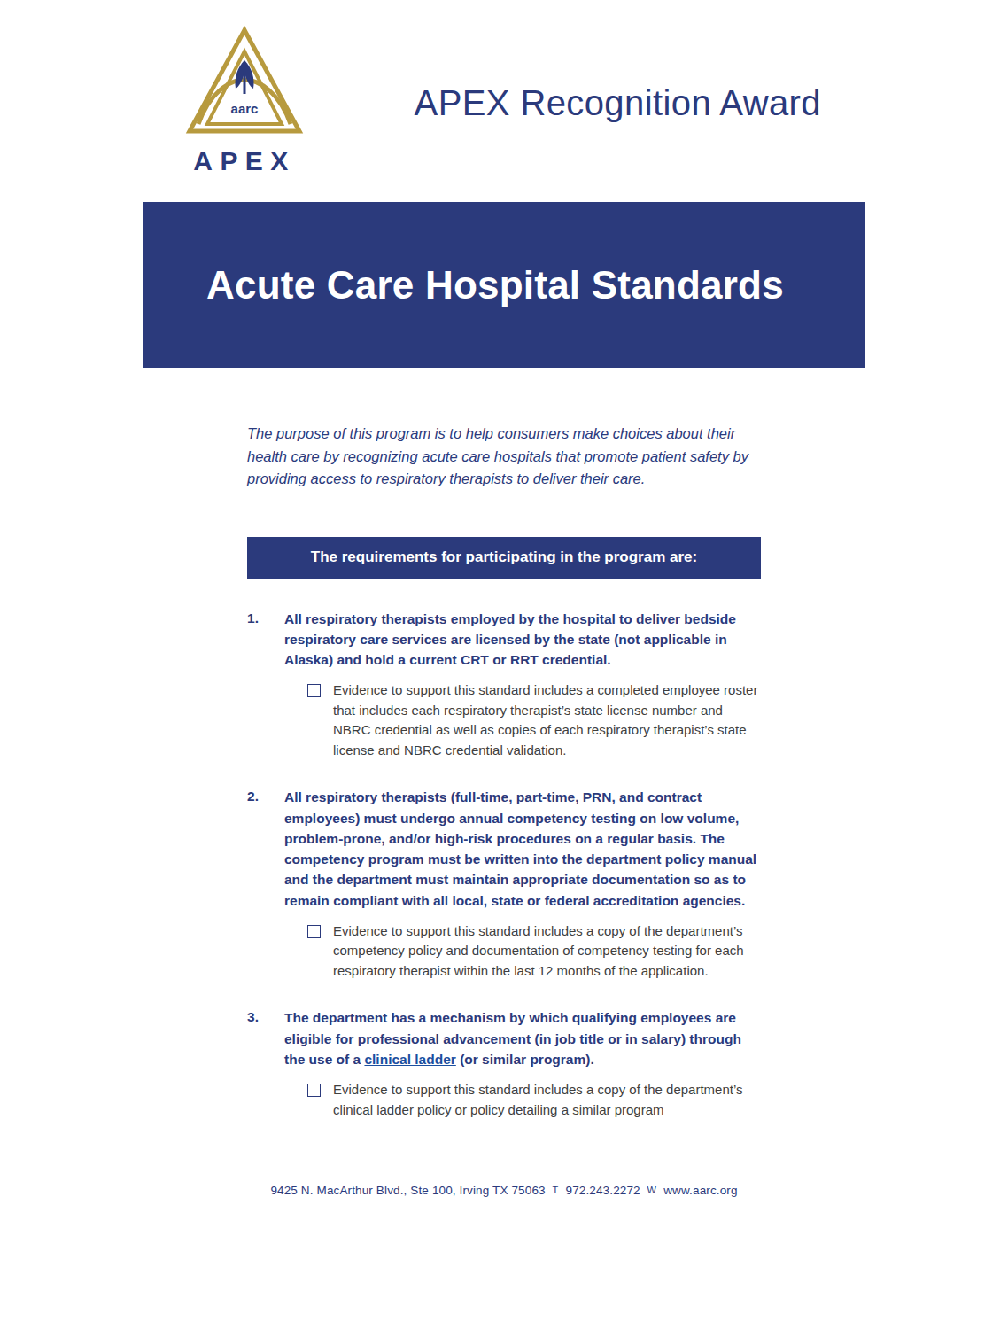aarc
APEX
APEX Recognition Award
Acute Care Hospital Standards
The purpose of this program is to help consumers make choices about their health care by recognizing acute care hospitals that promote patient safety by providing access to respiratory therapists to deliver their care.
The requirements for participating in the program are:
All respiratory therapists employed by the hospital to deliver bedside respiratory care services are licensed by the state (not applicable in Alaska) and hold a current CRT or RRT credential.
Evidence to support this standard includes a completed employee roster that includes each respiratory therapist’s state license number and NBRC credential as well as copies of each respiratory therapist’s state license and NBRC credential validation.
All respiratory therapists (full-time, part-time, PRN, and contract employees) must undergo annual competency testing on low volume, problem-prone, and/or high-risk procedures on a regular basis. The competency program must be written into the department policy manual and the department must maintain appropriate documentation so as to remain compliant with all local, state or federal accreditation agencies.
Evidence to support this standard includes a copy of the department’s competency policy and documentation of competency testing for each respiratory therapist within the last 12 months of the application.
The department has a mechanism by which qualifying employees are eligible for professional advancement (in job title or in salary) through the use of a clinical ladder (or similar program).
Evidence to support this standard includes a copy of the department’s clinical ladder policy or policy detailing a similar program
9425 N. MacArthur Blvd., Ste 100, Irving TX 75063 T 972.243.2272 W www.aarc.org